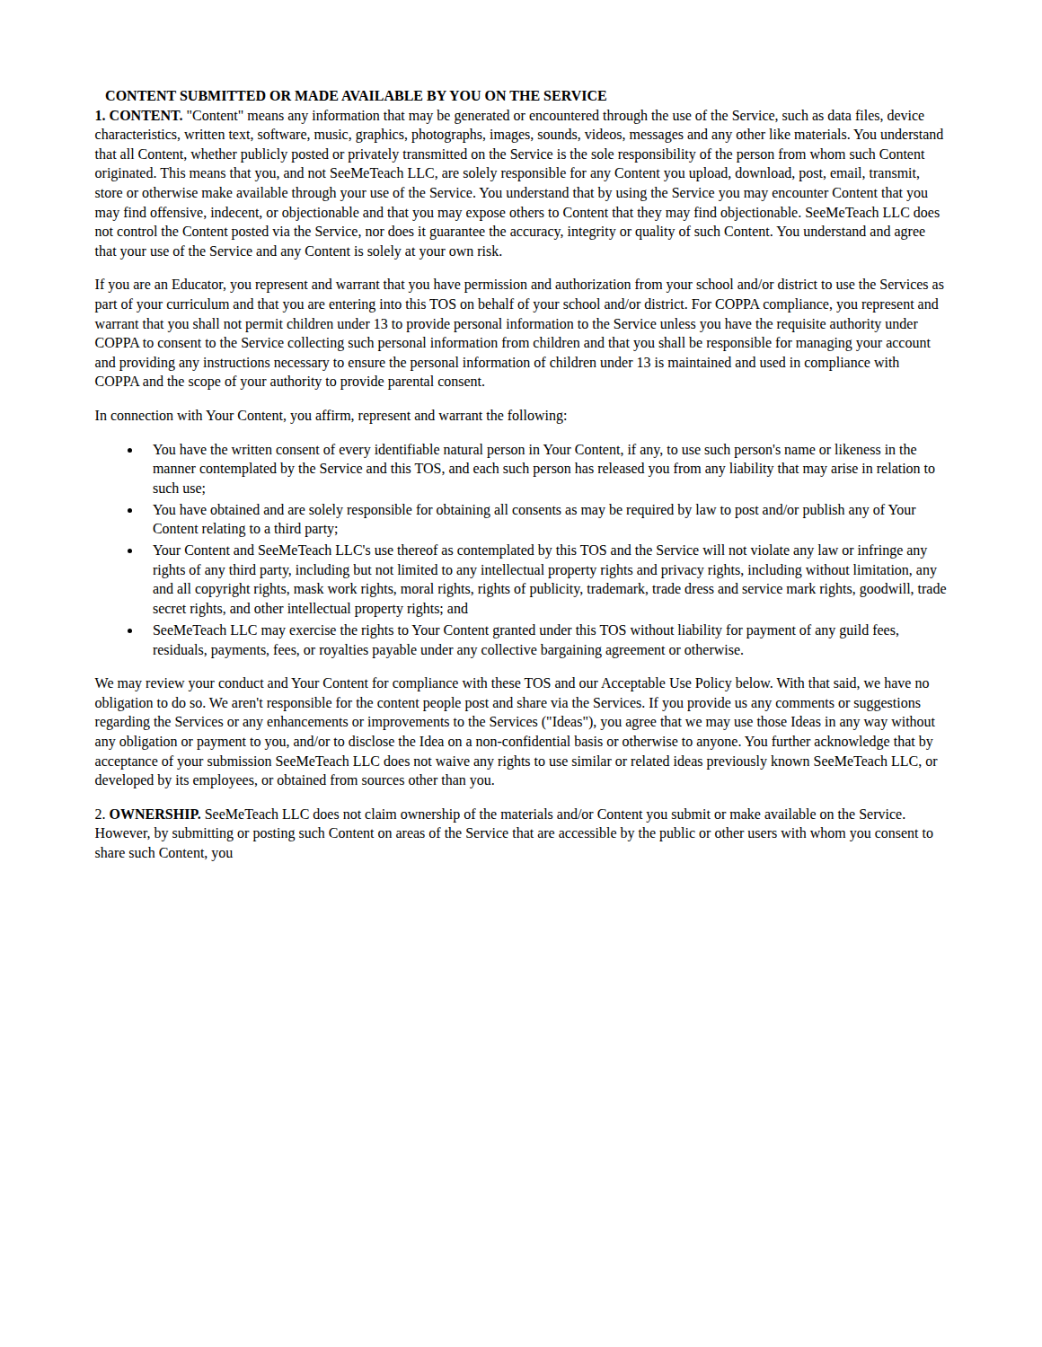CONTENT SUBMITTED OR MADE AVAILABLE BY YOU ON THE SERVICE
1. CONTENT. "Content" means any information that may be generated or encountered through the use of the Service, such as data files, device characteristics, written text, software, music, graphics, photographs, images, sounds, videos, messages and any other like materials. You understand that all Content, whether publicly posted or privately transmitted on the Service is the sole responsibility of the person from whom such Content originated. This means that you, and not SeeMeTeach LLC, are solely responsible for any Content you upload, download, post, email, transmit, store or otherwise make available through your use of the Service. You understand that by using the Service you may encounter Content that you may find offensive, indecent, or objectionable and that you may expose others to Content that they may find objectionable. SeeMeTeach LLC does not control the Content posted via the Service, nor does it guarantee the accuracy, integrity or quality of such Content. You understand and agree that your use of the Service and any Content is solely at your own risk.
If you are an Educator, you represent and warrant that you have permission and authorization from your school and/or district to use the Services as part of your curriculum and that you are entering into this TOS on behalf of your school and/or district. For COPPA compliance, you represent and warrant that you shall not permit children under 13 to provide personal information to the Service unless you have the requisite authority under COPPA to consent to the Service collecting such personal information from children and that you shall be responsible for managing your account and providing any instructions necessary to ensure the personal information of children under 13 is maintained and used in compliance with COPPA and the scope of your authority to provide parental consent.
In connection with Your Content, you affirm, represent and warrant the following:
You have the written consent of every identifiable natural person in Your Content, if any, to use such person's name or likeness in the manner contemplated by the Service and this TOS, and each such person has released you from any liability that may arise in relation to such use;
You have obtained and are solely responsible for obtaining all consents as may be required by law to post and/or publish any of Your Content relating to a third party;
Your Content and SeeMeTeach LLC's use thereof as contemplated by this TOS and the Service will not violate any law or infringe any rights of any third party, including but not limited to any intellectual property rights and privacy rights, including without limitation, any and all copyright rights, mask work rights, moral rights, rights of publicity, trademark, trade dress and service mark rights, goodwill, trade secret rights, and other intellectual property rights; and
SeeMeTeach LLC may exercise the rights to Your Content granted under this TOS without liability for payment of any guild fees, residuals, payments, fees, or royalties payable under any collective bargaining agreement or otherwise.
We may review your conduct and Your Content for compliance with these TOS and our Acceptable Use Policy below. With that said, we have no obligation to do so. We aren't responsible for the content people post and share via the Services. If you provide us any comments or suggestions regarding the Services or any enhancements or improvements to the Services ("Ideas"), you agree that we may use those Ideas in any way without any obligation or payment to you, and/or to disclose the Idea on a non-confidential basis or otherwise to anyone. You further acknowledge that by acceptance of your submission SeeMeTeach LLC does not waive any rights to use similar or related ideas previously known SeeMeTeach LLC, or developed by its employees, or obtained from sources other than you.
2. OWNERSHIP. SeeMeTeach LLC does not claim ownership of the materials and/or Content you submit or make available on the Service. However, by submitting or posting such Content on areas of the Service that are accessible by the public or other users with whom you consent to share such Content, you